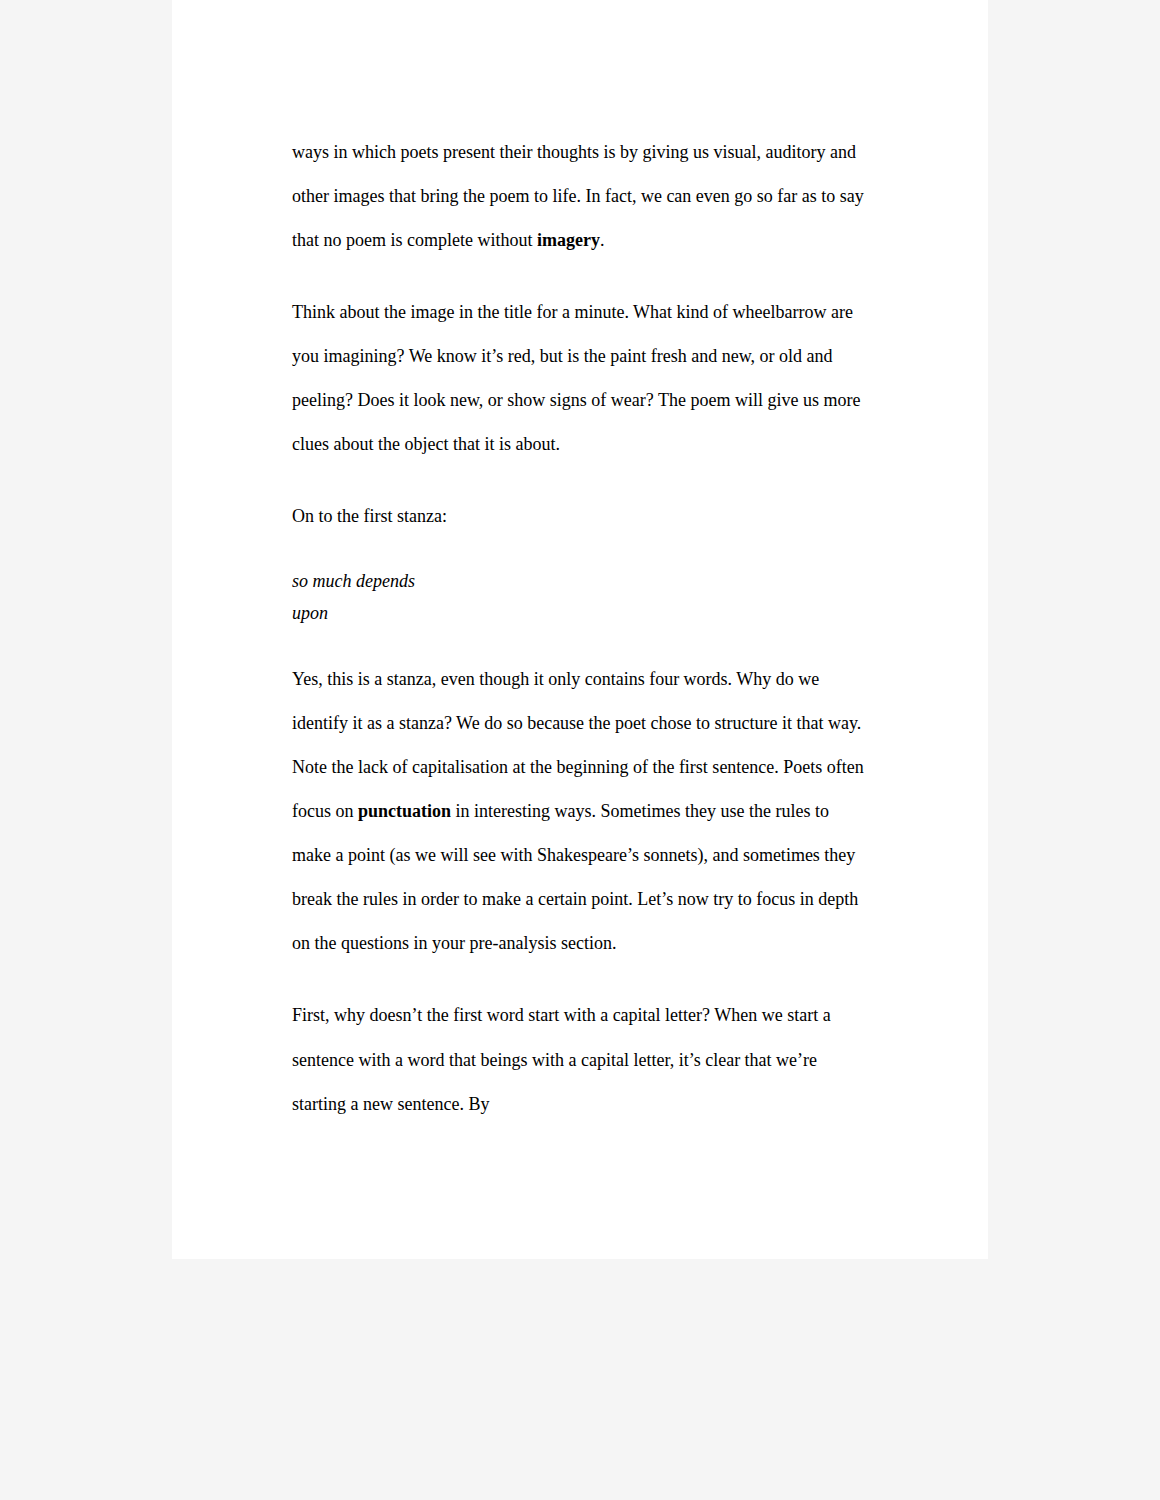ways in which poets present their thoughts is by giving us visual, auditory and other images that bring the poem to life. In fact, we can even go so far as to say that no poem is complete without imagery.
Think about the image in the title for a minute. What kind of wheelbarrow are you imagining? We know it’s red, but is the paint fresh and new, or old and peeling? Does it look new, or show signs of wear? The poem will give us more clues about the object that it is about.
On to the first stanza:
so much depends
upon
Yes, this is a stanza, even though it only contains four words. Why do we identify it as a stanza? We do so because the poet chose to structure it that way. Note the lack of capitalisation at the beginning of the first sentence. Poets often focus on punctuation in interesting ways. Sometimes they use the rules to make a point (as we will see with Shakespeare’s sonnets), and sometimes they break the rules in order to make a certain point. Let’s now try to focus in depth on the questions in your pre-analysis section.
First, why doesn’t the first word start with a capital letter? When we start a sentence with a word that beings with a capital letter, it’s clear that we’re starting a new sentence. By